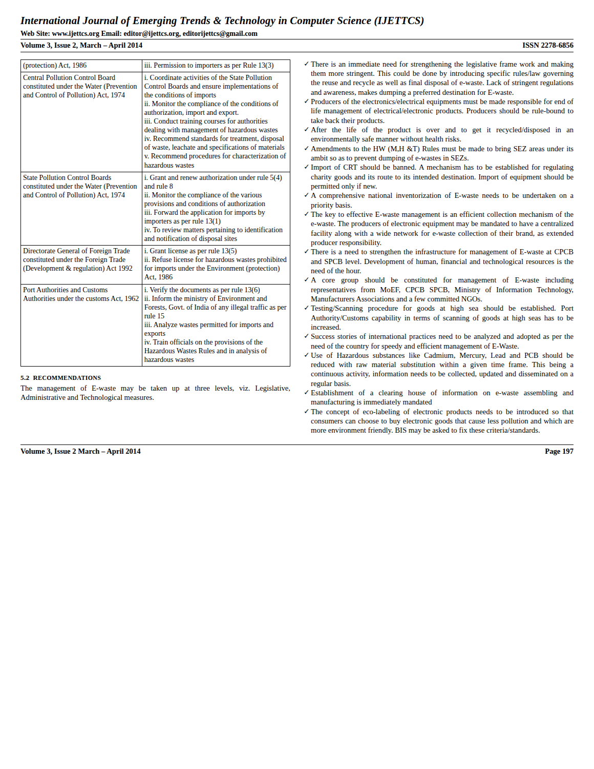International Journal of Emerging Trends & Technology in Computer Science (IJETTCS)
Web Site: www.ijettcs.org Email: editor@ijettcs.org, editorijettcs@gmail.com
Volume 3, Issue 2, March – April 2014 ISSN 2278-6856
| (protection) Act, 1986 | iii. Permission to importers as per Rule 13(3) |
| Central Pollution Control Board constituted under the Water (Prevention and Control of Pollution) Act, 1974 | i. Coordinate activities of the State Pollution Control Boards and ensure implementations of the conditions of imports ii. Monitor the compliance of the conditions of authorization, import and export. iii. Conduct training courses for authorities dealing with management of hazardous wastes iv. Recommend standards for treatment, disposal of waste, leachate and specifications of materials v. Recommend procedures for characterization of hazardous wastes |
| State Pollution Control Boards constituted under the Water (Prevention and Control of Pollution) Act, 1974 | i. Grant and renew authorization under rule 5(4) and rule 8 ii. Monitor the compliance of the various provisions and conditions of authorization iii. Forward the application for imports by importers as per rule 13(1) iv. To review matters pertaining to identification and notification of disposal sites |
| Directorate General of Foreign Trade constituted under the Foreign Trade (Development & regulation) Act 1992 | i. Grant license as per rule 13(5) ii. Refuse license for hazardous wastes prohibited for imports under the Environment (protection) Act, 1986 |
| Port Authorities and Customs Authorities under the customs Act, 1962 | i. Verify the documents as per rule 13(6) ii. Inform the ministry of Environment and Forests, Govt. of India of any illegal traffic as per rule 15 iii. Analyze wastes permitted for imports and exports iv. Train officials on the provisions of the Hazardous Wastes Rules and in analysis of hazardous wastes |
5.2 RECOMMENDATIONS
The management of E-waste may be taken up at three levels, viz. Legislative, Administrative and Technological measures.
There is an immediate need for strengthening the legislative frame work and making them more stringent. This could be done by introducing specific rules/law governing the reuse and recycle as well as final disposal of e-waste. Lack of stringent regulations and awareness, makes dumping a preferred destination for E-waste.
Producers of the electronics/electrical equipments must be made responsible for end of life management of electrical/electronic products. Producers should be rule-bound to take back their products.
After the life of the product is over and to get it recycled/disposed in an environmentally safe manner without health risks.
Amendments to the HW (M,H &T) Rules must be made to bring SEZ areas under its ambit so as to prevent dumping of e-wastes in SEZs.
Import of CRT should be banned. A mechanism has to be established for regulating charity goods and its route to its intended destination. Import of equipment should be permitted only if new.
A comprehensive national inventorization of E-waste needs to be undertaken on a priority basis.
The key to effective E-waste management is an efficient collection mechanism of the e-waste. The producers of electronic equipment may be mandated to have a centralized facility along with a wide network for e-waste collection of their brand, as extended producer responsibility.
There is a need to strengthen the infrastructure for management of E-waste at CPCB and SPCB level. Development of human, financial and technological resources is the need of the hour.
A core group should be constituted for management of E-waste including representatives from MoEF, CPCB SPCB, Ministry of Information Technology, Manufacturers Associations and a few committed NGOs.
Testing/Scanning procedure for goods at high sea should be established. Port Authority/Customs capability in terms of scanning of goods at high seas has to be increased.
Success stories of international practices need to be analyzed and adopted as per the need of the country for speedy and efficient management of E-Waste.
Use of Hazardous substances like Cadmium, Mercury, Lead and PCB should be reduced with raw material substitution within a given time frame. This being a continuous activity, information needs to be collected, updated and disseminated on a regular basis.
Establishment of a clearing house of information on e-waste assembling and manufacturing is immediately mandated
The concept of eco-labeling of electronic products needs to be introduced so that consumers can choose to buy electronic goods that cause less pollution and which are more environment friendly. BIS may be asked to fix these criteria/standards.
Volume 3, Issue 2 March – April 2014 Page 197